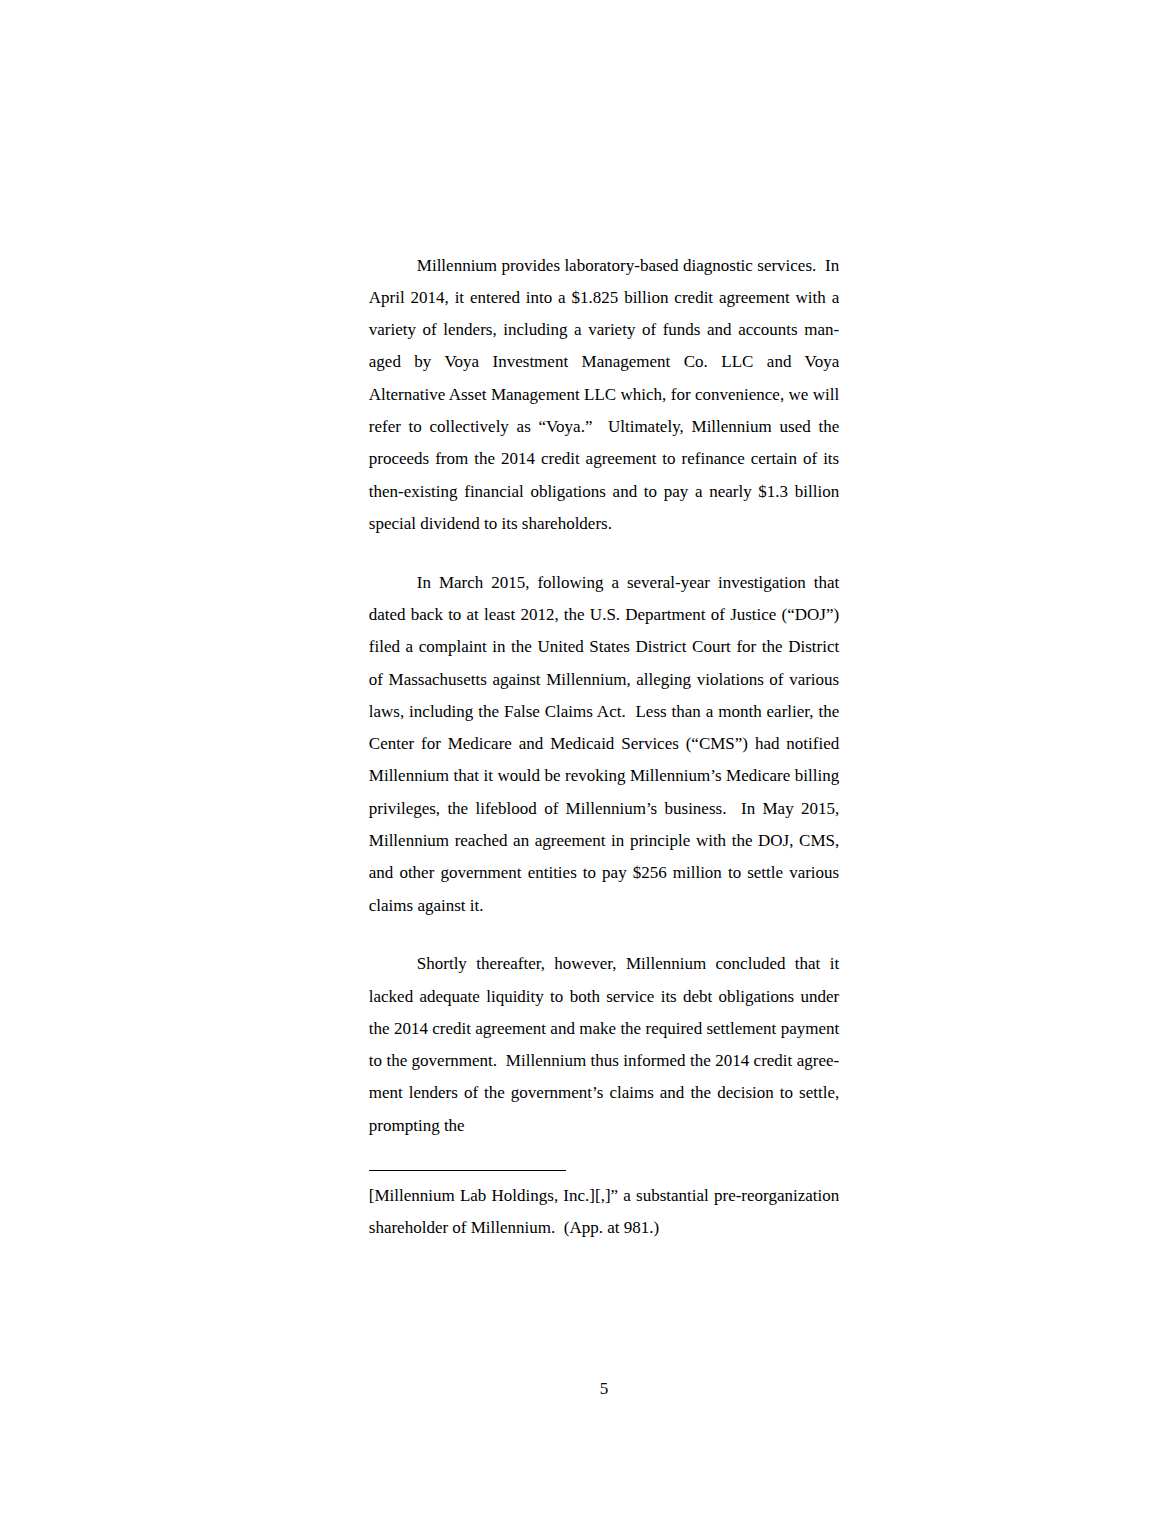Millennium provides laboratory-based diagnostic services. In April 2014, it entered into a $1.825 billion credit agreement with a variety of lenders, including a variety of funds and accounts managed by Voya Investment Management Co. LLC and Voya Alternative Asset Management LLC which, for convenience, we will refer to collectively as “Voya.” Ultimately, Millennium used the proceeds from the 2014 credit agreement to refinance certain of its then-existing financial obligations and to pay a nearly $1.3 billion special dividend to its shareholders.
In March 2015, following a several-year investigation that dated back to at least 2012, the U.S. Department of Justice (“DOJ”) filed a complaint in the United States District Court for the District of Massachusetts against Millennium, alleging violations of various laws, including the False Claims Act. Less than a month earlier, the Center for Medicare and Medicaid Services (“CMS”) had notified Millennium that it would be revoking Millennium’s Medicare billing privileges, the lifeblood of Millennium’s business. In May 2015, Millennium reached an agreement in principle with the DOJ, CMS, and other government entities to pay $256 million to settle various claims against it.
Shortly thereafter, however, Millennium concluded that it lacked adequate liquidity to both service its debt obligations under the 2014 credit agreement and make the required settlement payment to the government. Millennium thus informed the 2014 credit agreement lenders of the government’s claims and the decision to settle, prompting the
[Millennium Lab Holdings, Inc.][,]” a substantial pre-reorganization shareholder of Millennium. (App. at 981.)
5